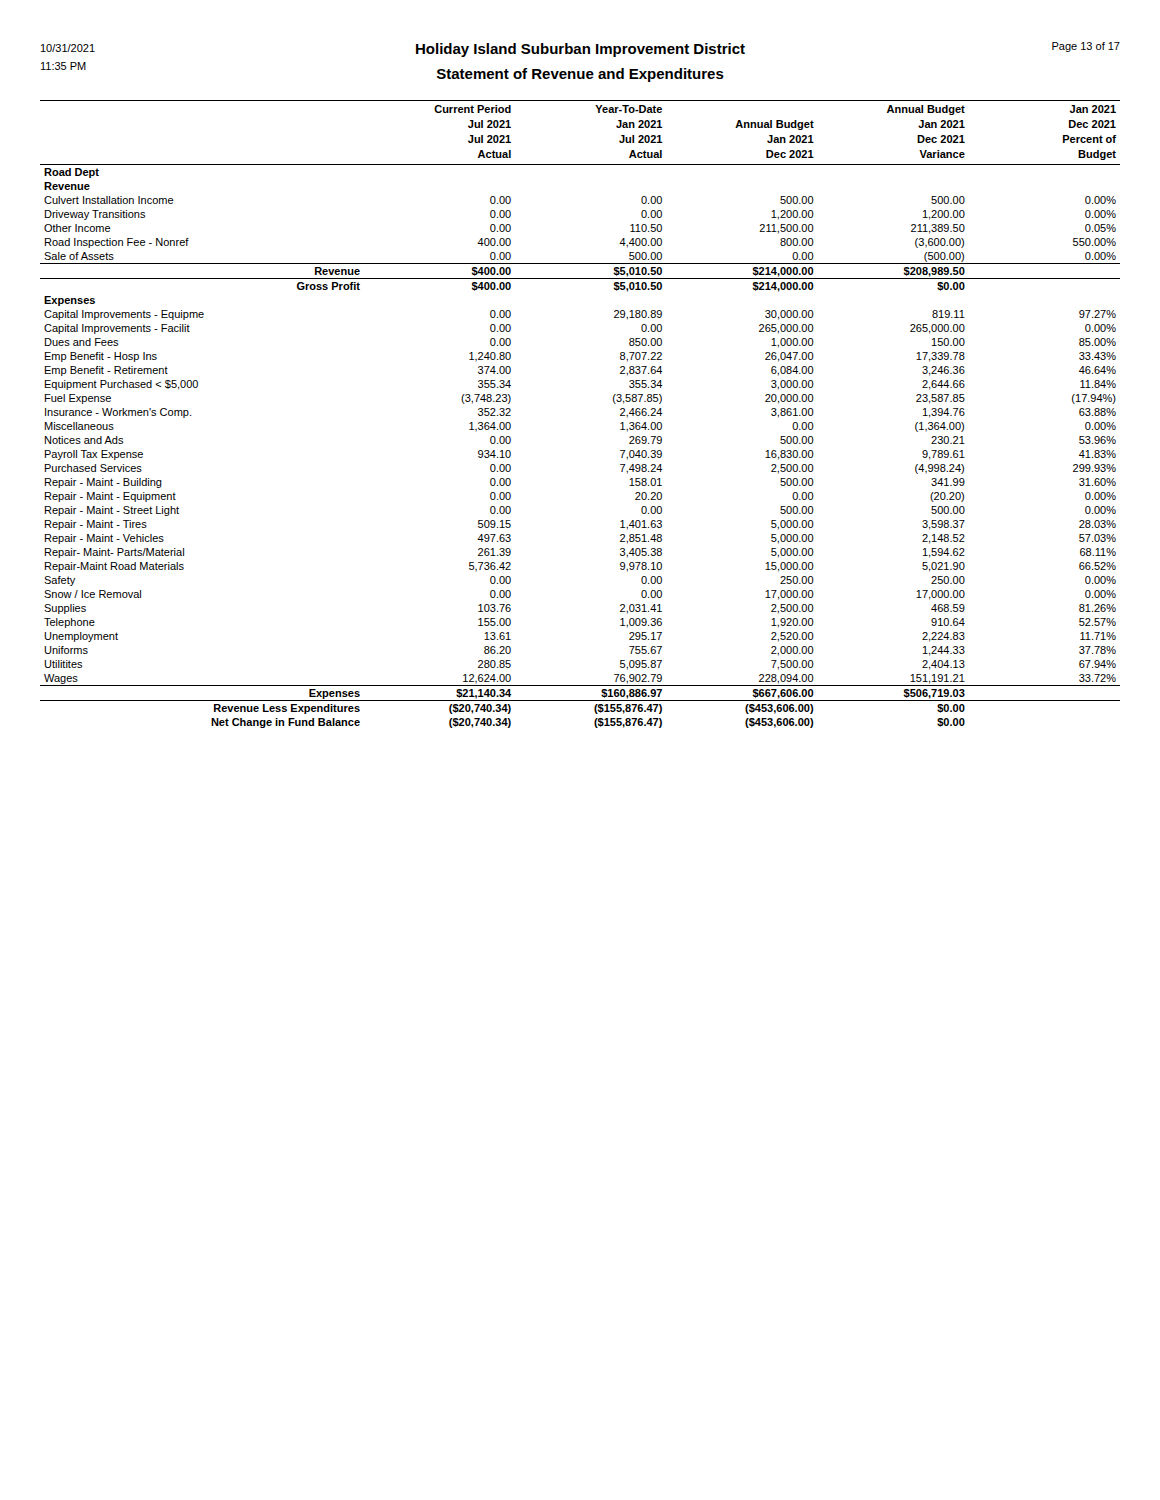10/31/2021
11:35 PM
Page 13 of 17
Holiday Island Suburban Improvement District
Statement of Revenue and Expenditures
| | Current Period Jul 2021 Jul 2021 Actual | Year-To-Date Jan 2021 Jul 2021 Actual | Annual Budget Jan 2021 Dec 2021 | Annual Budget Jan 2021 Dec 2021 Variance | Jan 2021 Dec 2021 Percent of Budget |
| --- | --- | --- | --- | --- | --- |
| Road Dept |
| Revenue |
| Culvert Installation Income | 0.00 | 0.00 | 500.00 | 500.00 | 0.00% |
| Driveway Transitions | 0.00 | 0.00 | 1,200.00 | 1,200.00 | 0.00% |
| Other Income | 0.00 | 110.50 | 211,500.00 | 211,389.50 | 0.05% |
| Road Inspection Fee - Nonref | 400.00 | 4,400.00 | 800.00 | (3,600.00) | 550.00% |
| Sale of Assets | 0.00 | 500.00 | 0.00 | (500.00) | 0.00% |
| Revenue | $400.00 | $5,010.50 | $214,000.00 | $208,989.50 | |
| Gross Profit | $400.00 | $5,010.50 | $214,000.00 | $0.00 | |
| Expenses |
| Capital Improvements - Equipme | 0.00 | 29,180.89 | 30,000.00 | 819.11 | 97.27% |
| Capital Improvements - Facilit | 0.00 | 0.00 | 265,000.00 | 265,000.00 | 0.00% |
| Dues and Fees | 0.00 | 850.00 | 1,000.00 | 150.00 | 85.00% |
| Emp Benefit - Hosp Ins | 1,240.80 | 8,707.22 | 26,047.00 | 17,339.78 | 33.43% |
| Emp Benefit - Retirement | 374.00 | 2,837.64 | 6,084.00 | 3,246.36 | 46.64% |
| Equipment Purchased < $5,000 | 355.34 | 355.34 | 3,000.00 | 2,644.66 | 11.84% |
| Fuel Expense | (3,748.23) | (3,587.85) | 20,000.00 | 23,587.85 | (17.94%) |
| Insurance - Workmen's Comp. | 352.32 | 2,466.24 | 3,861.00 | 1,394.76 | 63.88% |
| Miscellaneous | 1,364.00 | 1,364.00 | 0.00 | (1,364.00) | 0.00% |
| Notices and Ads | 0.00 | 269.79 | 500.00 | 230.21 | 53.96% |
| Payroll Tax Expense | 934.10 | 7,040.39 | 16,830.00 | 9,789.61 | 41.83% |
| Purchased Services | 0.00 | 7,498.24 | 2,500.00 | (4,998.24) | 299.93% |
| Repair - Maint - Building | 0.00 | 158.01 | 500.00 | 341.99 | 31.60% |
| Repair - Maint - Equipment | 0.00 | 20.20 | 0.00 | (20.20) | 0.00% |
| Repair - Maint - Street Light | 0.00 | 0.00 | 500.00 | 500.00 | 0.00% |
| Repair - Maint - Tires | 509.15 | 1,401.63 | 5,000.00 | 3,598.37 | 28.03% |
| Repair - Maint - Vehicles | 497.63 | 2,851.48 | 5,000.00 | 2,148.52 | 57.03% |
| Repair- Maint- Parts/Material | 261.39 | 3,405.38 | 5,000.00 | 1,594.62 | 68.11% |
| Repair-Maint Road Materials | 5,736.42 | 9,978.10 | 15,000.00 | 5,021.90 | 66.52% |
| Safety | 0.00 | 0.00 | 250.00 | 250.00 | 0.00% |
| Snow / Ice Removal | 0.00 | 0.00 | 17,000.00 | 17,000.00 | 0.00% |
| Supplies | 103.76 | 2,031.41 | 2,500.00 | 468.59 | 81.26% |
| Telephone | 155.00 | 1,009.36 | 1,920.00 | 910.64 | 52.57% |
| Unemployment | 13.61 | 295.17 | 2,520.00 | 2,224.83 | 11.71% |
| Uniforms | 86.20 | 755.67 | 2,000.00 | 1,244.33 | 37.78% |
| Utilitites | 280.85 | 5,095.87 | 7,500.00 | 2,404.13 | 67.94% |
| Wages | 12,624.00 | 76,902.79 | 228,094.00 | 151,191.21 | 33.72% |
| Expenses | $21,140.34 | $160,886.97 | $667,606.00 | $506,719.03 | |
| Revenue Less Expenditures | ($20,740.34) | ($155,876.47) | ($453,606.00) | $0.00 | |
| Net Change in Fund Balance | ($20,740.34) | ($155,876.47) | ($453,606.00) | $0.00 | |